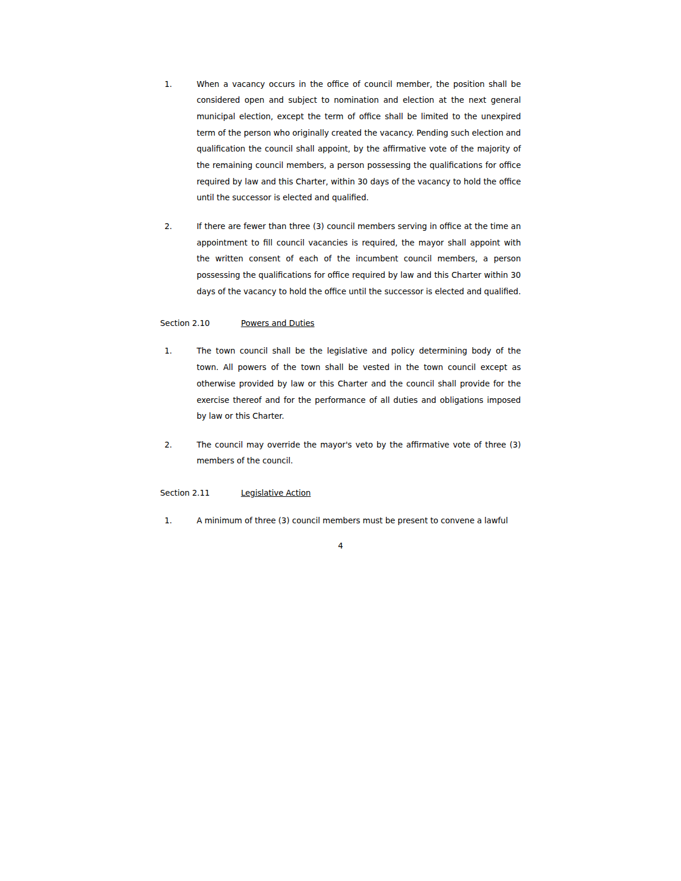When a vacancy occurs in the office of council member, the position shall be considered open and subject to nomination and election at the next general municipal election, except the term of office shall be limited to the unexpired term of the person who originally created the vacancy. Pending such election and qualification the council shall appoint, by the affirmative vote of the majority of the remaining council members, a person possessing the qualifications for office required by law and this Charter, within 30 days of the vacancy to hold the office until the successor is elected and qualified.
If there are fewer than three (3) council members serving in office at the time an appointment to fill council vacancies is required, the mayor shall appoint with the written consent of each of the incumbent council members, a person possessing the qualifications for office required by law and this Charter within 30 days of the vacancy to hold the office until the successor is elected and qualified.
Section 2.10 Powers and Duties
The town council shall be the legislative and policy determining body of the town. All powers of the town shall be vested in the town council except as otherwise provided by law or this Charter and the council shall provide for the exercise thereof and for the performance of all duties and obligations imposed by law or this Charter.
The council may override the mayor's veto by the affirmative vote of three (3) members of the council.
Section 2.11 Legislative Action
1. A minimum of three (3) council members must be present to convene a lawful
4